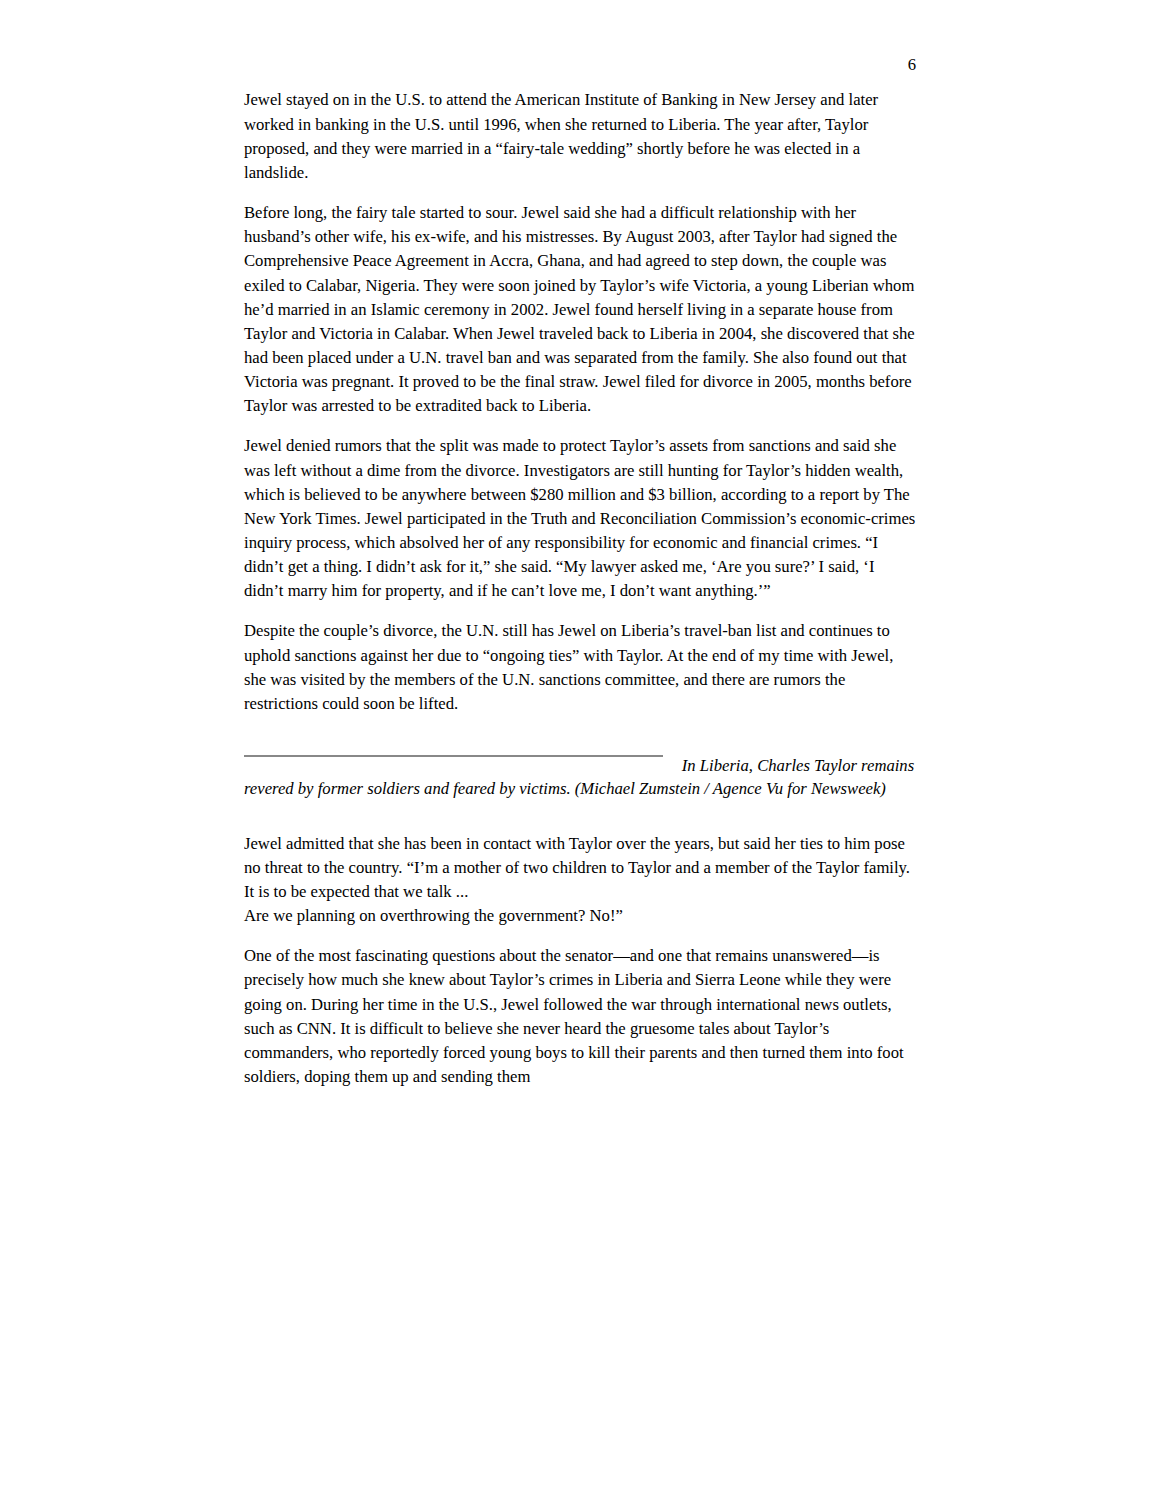6
Jewel stayed on in the U.S. to attend the American Institute of Banking in New Jersey and later worked in banking in the U.S. until 1996, when she returned to Liberia. The year after, Taylor proposed, and they were married in a “fairy-tale wedding” shortly before he was elected in a landslide.
Before long, the fairy tale started to sour. Jewel said she had a difficult relationship with her husband’s other wife, his ex-wife, and his mistresses. By August 2003, after Taylor had signed the Comprehensive Peace Agreement in Accra, Ghana, and had agreed to step down, the couple was exiled to Calabar, Nigeria. They were soon joined by Taylor’s wife Victoria, a young Liberian whom he’d married in an Islamic ceremony in 2002. Jewel found herself living in a separate house from Taylor and Victoria in Calabar. When Jewel traveled back to Liberia in 2004, she discovered that she had been placed under a U.N. travel ban and was separated from the family. She also found out that Victoria was pregnant. It proved to be the final straw. Jewel filed for divorce in 2005, months before Taylor was arrested to be extradited back to Liberia.
Jewel denied rumors that the split was made to protect Taylor’s assets from sanctions and said she was left without a dime from the divorce. Investigators are still hunting for Taylor’s hidden wealth, which is believed to be anywhere between $280 million and $3 billion, according to a report by The New York Times. Jewel participated in the Truth and Reconciliation Commission’s economic-crimes inquiry process, which absolved her of any responsibility for economic and financial crimes. “I didn’t get a thing. I didn’t ask for it,” she said. “My lawyer asked me, ‘Are you sure?’ I said, ‘I didn’t marry him for property, and if he can’t love me, I don’t want anything.’”
Despite the couple’s divorce, the U.N. still has Jewel on Liberia’s travel-ban list and continues to uphold sanctions against her due to “ongoing ties” with Taylor. At the end of my time with Jewel, she was visited by the members of the U.N. sanctions committee, and there are rumors the restrictions could soon be lifted.
In Liberia, Charles Taylor remains revered by former soldiers and feared by victims. (Michael Zumstein / Agence Vu for Newsweek)
Jewel admitted that she has been in contact with Taylor over the years, but said her ties to him pose no threat to the country. “I’m a mother of two children to Taylor and a member of the Taylor family. It is to be expected that we talk ...
Are we planning on overthrowing the government? No!”
One of the most fascinating questions about the senator—and one that remains unanswered—is precisely how much she knew about Taylor’s crimes in Liberia and Sierra Leone while they were going on. During her time in the U.S., Jewel followed the war through international news outlets, such as CNN. It is difficult to believe she never heard the gruesome tales about Taylor’s commanders, who reportedly forced young boys to kill their parents and then turned them into foot soldiers, doping them up and sending them